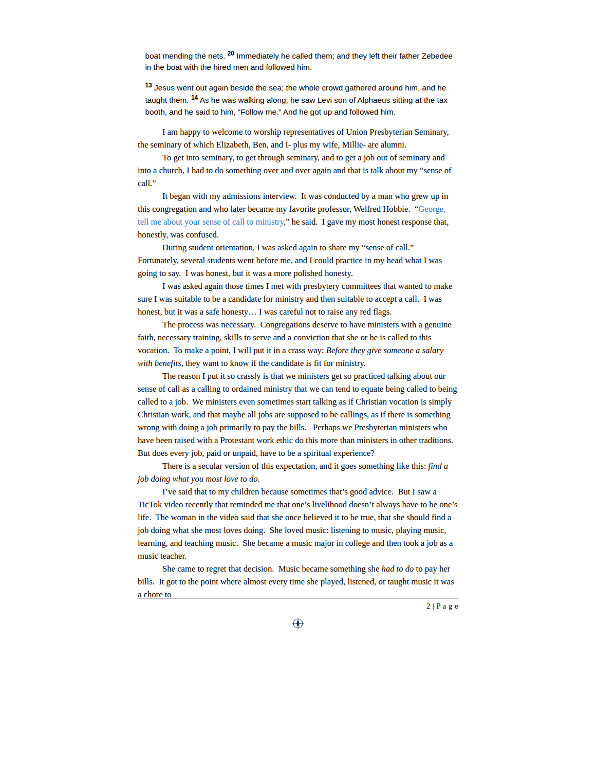boat mending the nets. 20 Immediately he called them; and they left their father Zebedee in the boat with the hired men and followed him.
13 Jesus went out again beside the sea; the whole crowd gathered around him, and he taught them. 14 As he was walking along, he saw Levi son of Alphaeus sitting at the tax booth, and he said to him, “Follow me.” And he got up and followed him.
I am happy to welcome to worship representatives of Union Presbyterian Seminary, the seminary of which Elizabeth, Ben, and I- plus my wife, Millie- are alumni.
To get into seminary, to get through seminary, and to get a job out of seminary and into a church, I had to do something over and over again and that is talk about my “sense of call.”
It began with my admissions interview. It was conducted by a man who grew up in this congregation and who later became my favorite professor, Welfred Hobbie. “George, tell me about your sense of call to ministry,” he said. I gave my most honest response that, honestly, was confused.
During student orientation, I was asked again to share my “sense of call.” Fortunately, several students went before me, and I could practice in my head what I was going to say. I was honest, but it was a more polished honesty.
I was asked again those times I met with presbytery committees that wanted to make sure I was suitable to be a candidate for ministry and then suitable to accept a call. I was honest, but it was a safe honesty… I was careful not to raise any red flags.
The process was necessary. Congregations deserve to have ministers with a genuine faith, necessary training, skills to serve and a conviction that she or he is called to this vocation. To make a point, I will put it in a crass way: Before they give someone a salary with benefits, they want to know if the candidate is fit for ministry.
The reason I put it so crassly is that we ministers get so practiced talking about our sense of call as a calling to ordained ministry that we can tend to equate being called to being called to a job. We ministers even sometimes start talking as if Christian vocation is simply Christian work, and that maybe all jobs are supposed to be callings, as if there is something wrong with doing a job primarily to pay the bills. Perhaps we Presbyterian ministers who have been raised with a Protestant work ethic do this more than ministers in other traditions. But does every job, paid or unpaid, have to be a spiritual experience?
There is a secular version of this expectation, and it goes something like this: find a job doing what you most love to do.
I’ve said that to my children because sometimes that’s good advice. But I saw a TicTok video recently that reminded me that one’s livelihood doesn’t always have to be one’s life. The woman in the video said that she once believed it to be true, that she should find a job doing what she most loves doing. She loved music: listening to music, playing music, learning, and teaching music. She became a music major in college and then took a job as a music teacher.
She came to regret that decision. Music became something she had to do to pay her bills. It got to the point where almost every time she played, listened, or taught music it was a chore to
2 | P a g e